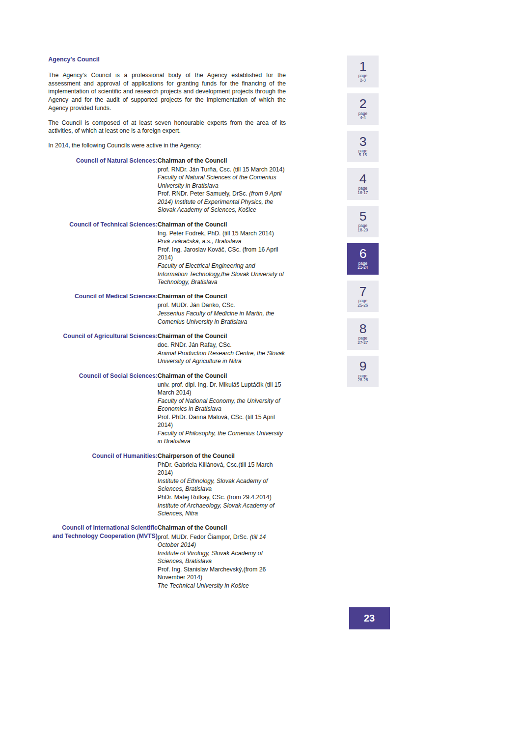1 page 2-3
2 page 4-4
3 page 5-15
4 page 16-17
5 page 18-20
6 page 21-24
7 page 25-26
8 page 27-27
9 page 28-28
Agency's Council
The Agency's Council is a professional body of the Agency established for the assessment and approval of applications for granting funds for the financing of the implementation of scientific and research projects and development projects through the Agency and for the audit of supported projects for the implementation of which the Agency provided funds.
The Council is composed of at least seven honourable experts from the area of its activities, of which at least one is a foreign expert.
In 2014, the following Councils were active in the Agency:
| Council of Natural Sciences: | Chairman of the Council prof. RNDr. Ján Turňa, Csc. (till 15 March 2014) Faculty of Natural Sciences of the Comenius University in Bratislava Prof. RNDr. Peter Samuely, DrSc. (from 9 April 2014) Institute of Experimental Physics, the Slovak Academy of Sciences, Košice |
| Council of Technical Sciences: | Chairman of the Council Ing. Peter Fodrek, PhD. (till 15 March 2014) Prvá zváračská, a.s., Bratislava Prof. Ing. Jaroslav Kováč, CSc. (from 16 April 2014) Faculty of Electrical Engineering and Information Technology,the Slovak University of Technology, Bratislava |
| Council of Medical Sciences: | Chairman of the Council prof. MUDr. Ján Danko, CSc. Jessenius Faculty of Medicine in Martin, the Comenius University in Bratislava |
| Council of Agricultural Sciences: | Chairman of the Council doc. RNDr. Ján Rafay, CSc. Animal Production Research Centre, the Slovak University of Agriculture in Nitra |
| Council of Social Sciences: | Chairman of the Council univ. prof. dipl. Ing. Dr. Mikuláš Luptáčik (till 15 March 2014) Faculty of National Economy, the University of Economics in Bratislava Prof. PhDr. Darina Malová, CSc. (till 15 April 2014) Faculty of Philosophy, the Comenius University in Bratislava |
| Council of Humanities: | Chairperson of the Council PhDr. Gabriela Kiliánová, Csc.(till 15 March 2014) Institute of Ethnology, Slovak Academy of Sciences, Bratislava PhDr. Matej Rutkay, CSc. (from 29.4.2014) Institute of Archaeology, Slovak Academy of Sciences, Nitra |
| Council of International Scientific and Technology Cooperation (MVTS) | Chairman of the Council prof. MUDr. Fedor Čiampor, DrSc. (till 14 October 2014) Institute of Virology, Slovak Academy of Sciences, Bratislava Prof. Ing. Stanislav Marchevský,(from 26 November 2014) The Technical University in Košice |
23